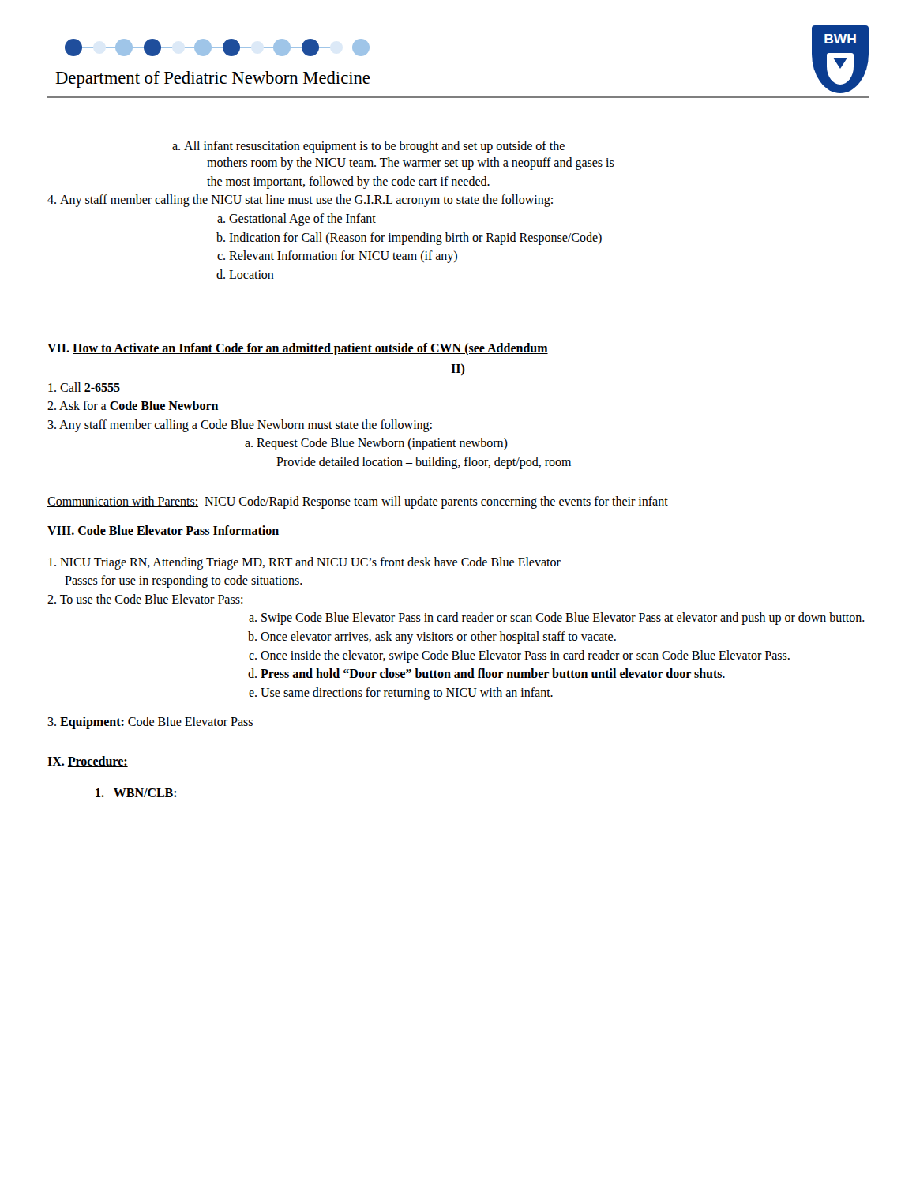Department of Pediatric Newborn Medicine
BWH
a. All infant resuscitation equipment is to be brought and set up outside of the
mothers room by the NICU team. The warmer set up with a neopuff and gases is
the most important, followed by the code cart if needed.
4. Any staff member calling the NICU stat line must use the G.I.R.L acronym to state the following:
Gestational Age of the Infant
Indication for Call (Reason for impending birth or Rapid Response/Code)
Relevant Information for NICU team (if any)
Location
VII. How to Activate an Infant Code for an admitted patient outside of CWN (see Addendum
II)
1. Call 2-6555
2. Ask for a Code Blue Newborn
3. Any staff member calling a Code Blue Newborn must state the following:
a. Request Code Blue Newborn (inpatient newborn)
Provide detailed location – building, floor, dept/pod, room
Communication with Parents: NICU Code/Rapid Response team will update parents concerning the events for their infant
VIII. Code Blue Elevator Pass Information
1. NICU Triage RN, Attending Triage MD, RRT and NICU UC’s front desk have Code Blue Elevator
Passes for use in responding to code situations.
2. To use the Code Blue Elevator Pass:
Swipe Code Blue Elevator Pass in card reader or scan Code Blue Elevator Pass at elevator and push up or down button.
Once elevator arrives, ask any visitors or other hospital staff to vacate.
Once inside the elevator, swipe Code Blue Elevator Pass in card reader or scan Code Blue Elevator Pass.
Press and hold “Door close” button and floor number button until elevator door shuts.
Use same directions for returning to NICU with an infant.
3. Equipment: Code Blue Elevator Pass
IX. Procedure:
1. WBN/CLB: